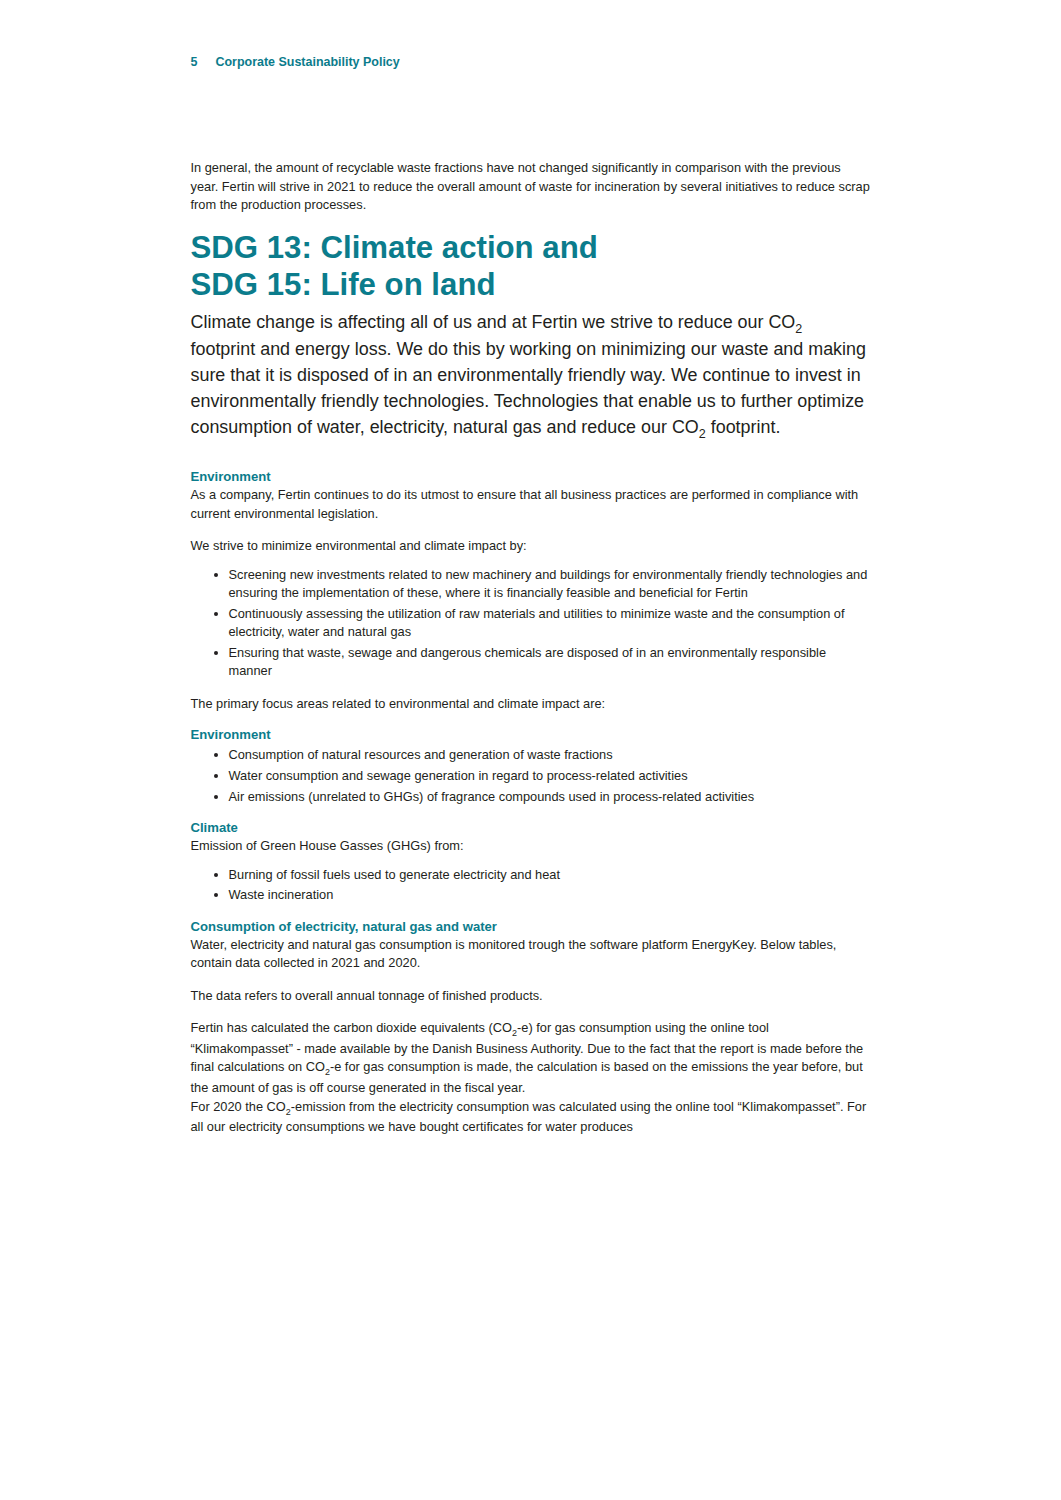5 Corporate Sustainability Policy
In general, the amount of recyclable waste fractions have not changed significantly in comparison with the previous year. Fertin will strive in 2021 to reduce the overall amount of waste for incineration by several initiatives to reduce scrap from the production processes.
SDG 13: Climate action and
SDG 15: Life on land
Climate change is affecting all of us and at Fertin we strive to reduce our CO2 footprint and energy loss. We do this by working on minimizing our waste and making sure that it is disposed of in an environmentally friendly way. We continue to invest in environmentally friendly technologies. Technologies that enable us to further optimize consumption of water, electricity, natural gas and reduce our CO2 footprint.
Environment
As a company, Fertin continues to do its utmost to ensure that all business practices are performed in compliance with current environmental legislation.
We strive to minimize environmental and climate impact by:
Screening new investments related to new machinery and buildings for environmentally friendly technologies and ensuring the implementation of these, where it is financially feasible and beneficial for Fertin
Continuously assessing the utilization of raw materials and utilities to minimize waste and the consumption of electricity, water and natural gas
Ensuring that waste, sewage and dangerous chemicals are disposed of in an environmentally responsible manner
The primary focus areas related to environmental and climate impact are:
Environment
Consumption of natural resources and generation of waste fractions
Water consumption and sewage generation in regard to process-related activities
Air emissions (unrelated to GHGs) of fragrance compounds used in process-related activities
Climate
Emission of Green House Gasses (GHGs) from:
Burning of fossil fuels used to generate electricity and heat
Waste incineration
Consumption of electricity, natural gas and water
Water, electricity and natural gas consumption is monitored trough the software platform EnergyKey. Below tables, contain data collected in 2021 and 2020.
The data refers to overall annual tonnage of finished products.
Fertin has calculated the carbon dioxide equivalents (CO2-e) for gas consumption using the online tool “Klimakompasset” - made available by the Danish Business Authority. Due to the fact that the report is made before the final calculations on CO2-e for gas consumption is made, the calculation is based on the emissions the year before, but the amount of gas is off course generated in the fiscal year.
For 2020 the CO2-emission from the electricity consumption was calculated using the online tool “Klimakompasset”. For all our electricity consumptions we have bought certificates for water produces